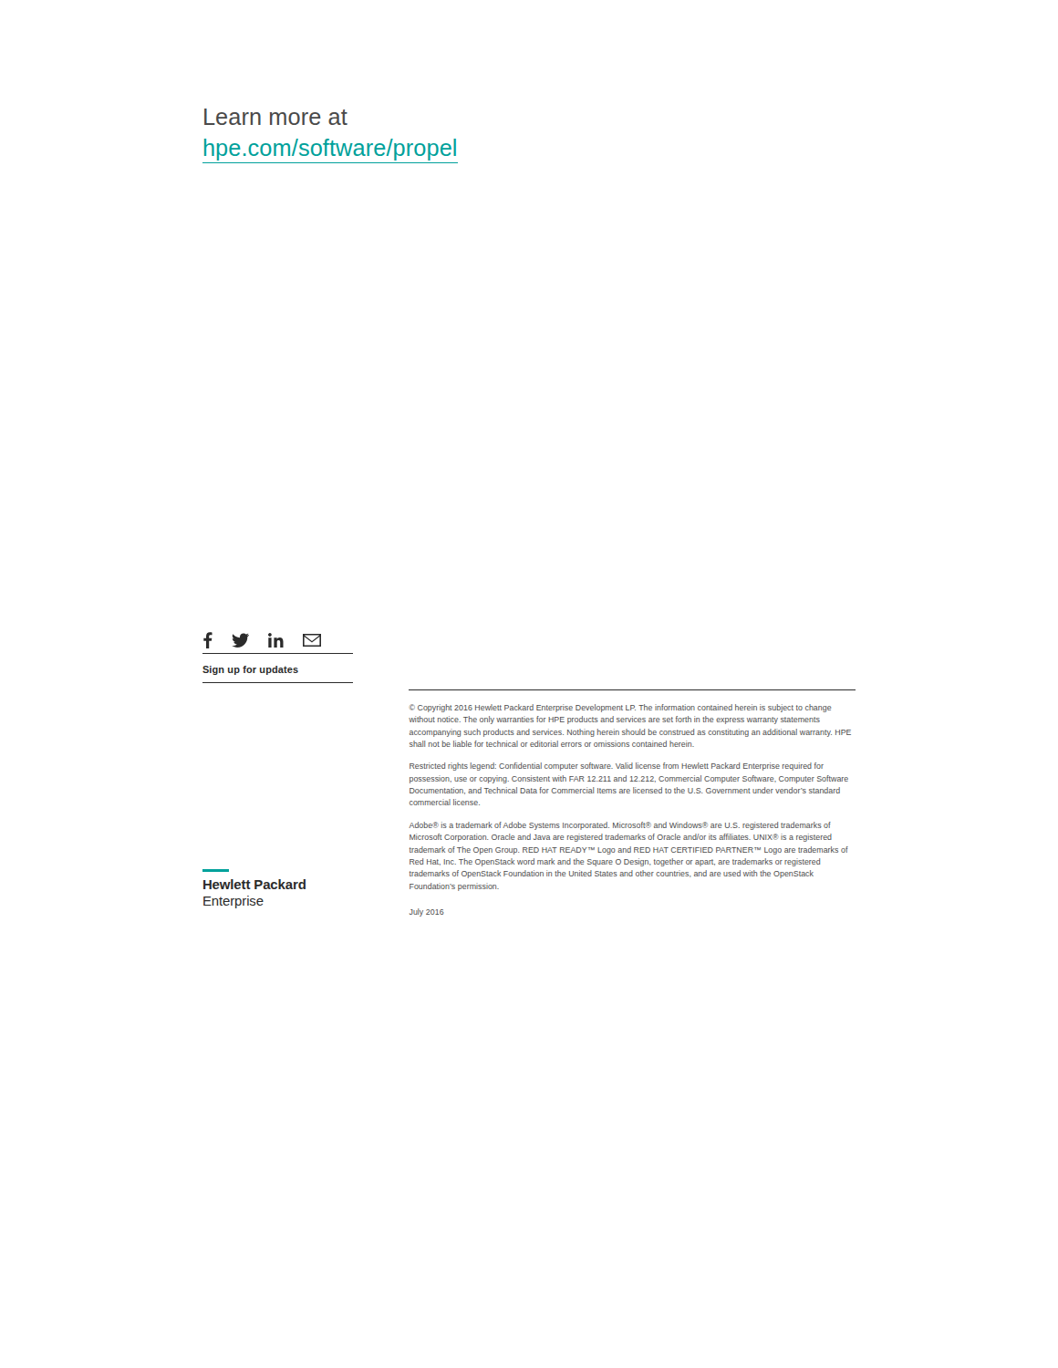Learn more at
hpe.com/software/propel
Sign up for updates
Hewlett Packard
Enterprise
© Copyright 2016 Hewlett Packard Enterprise Development LP. The information contained herein is subject to change without notice. The only warranties for HPE products and services are set forth in the express warranty statements accompanying such products and services. Nothing herein should be construed as constituting an additional warranty. HPE shall not be liable for technical or editorial errors or omissions contained herein.
Restricted rights legend: Confidential computer software. Valid license from Hewlett Packard Enterprise required for possession, use or copying. Consistent with FAR 12.211 and 12.212, Commercial Computer Software, Computer Software Documentation, and Technical Data for Commercial Items are licensed to the U.S. Government under vendor’s standard commercial license.
Adobe® is a trademark of Adobe Systems Incorporated. Microsoft® and Windows® are U.S. registered trademarks of Microsoft Corporation. Oracle and Java are registered trademarks of Oracle and/or its affiliates. UNIX® is a registered trademark of The Open Group. RED HAT READY™ Logo and RED HAT CERTIFIED PARTNER™ Logo are trademarks of Red Hat, Inc. The OpenStack word mark and the Square O Design, together or apart, are trademarks or registered trademarks of OpenStack Foundation in the United States and other countries, and are used with the OpenStack Foundation’s permission.
July 2016